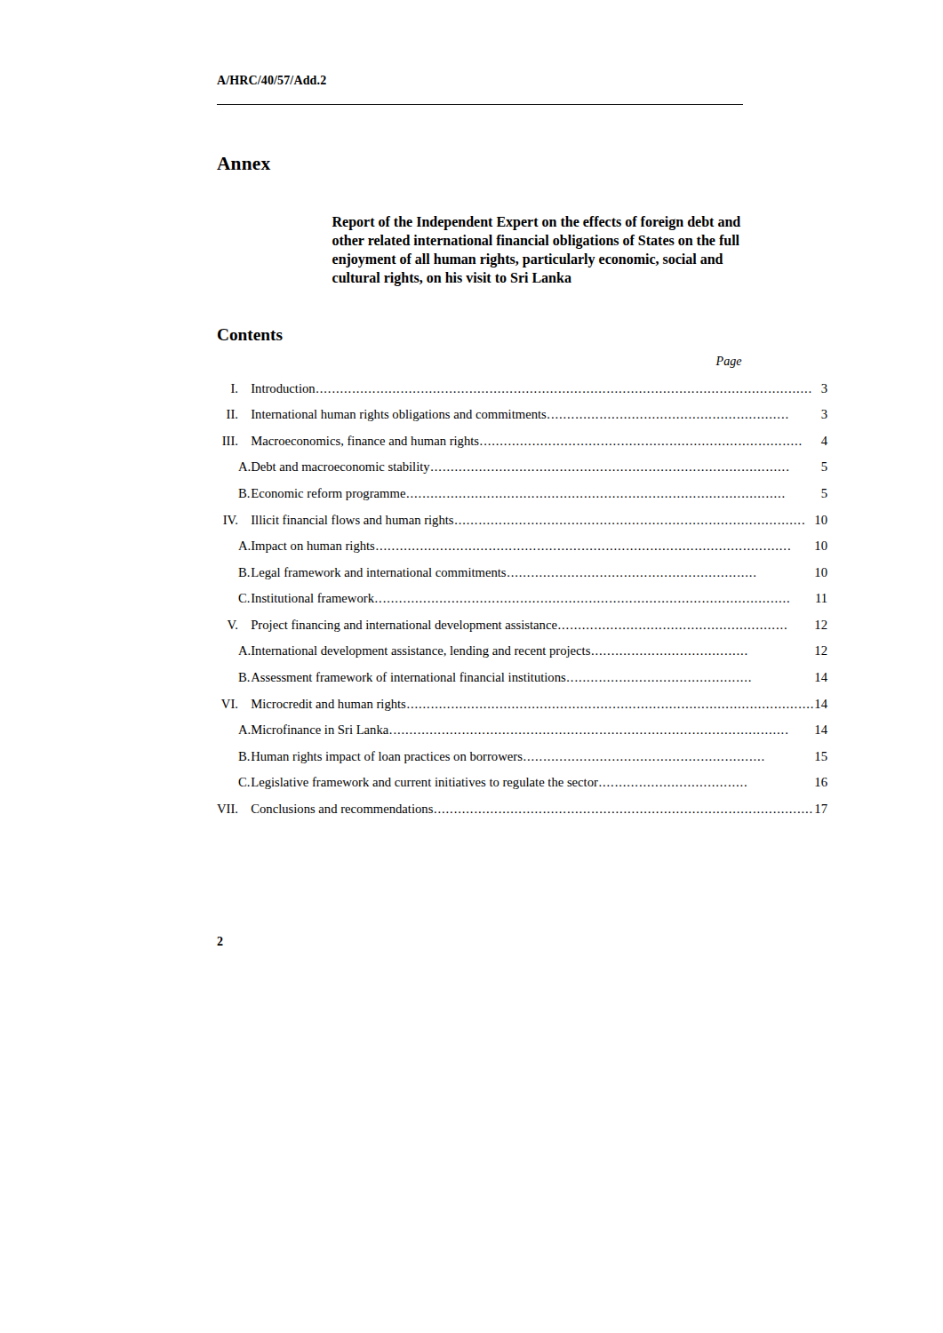A/HRC/40/57/Add.2
Annex
Report of the Independent Expert on the effects of foreign debt and other related international financial obligations of States on the full enjoyment of all human rights, particularly economic, social and cultural rights, on his visit to Sri Lanka
Contents
Page
| I. | | Introduction ........................................................................................................................... | 3 |
| II. | | International human rights obligations and commitments ............................................................ | 3 |
| III. | | Macroeconomics, finance and human rights ................................................................................ | 4 |
| | A. | Debt and macroeconomic stability ......................................................................................... | 5 |
| | B. | Economic reform programme .............................................................................................. | 5 |
| IV. | | Illicit financial flows and human rights ....................................................................................... | 10 |
| | A. | Impact on human rights ....................................................................................................... | 10 |
| | B. | Legal framework and international commitments .............................................................. | 10 |
| | C. | Institutional framework ....................................................................................................... | 11 |
| V. | | Project financing and international development assistance ......................................................... | 12 |
| | A. | International development assistance, lending and recent projects ....................................... | 12 |
| | B. | Assessment framework of international financial institutions .............................................. | 14 |
| VI. | | Microcredit and human rights ..................................................................................................... | 14 |
| | A. | Microfinance in Sri Lanka ................................................................................................... | 14 |
| | B. | Human rights impact of loan practices on borrowers ............................................................ | 15 |
| | C. | Legislative framework and current initiatives to regulate the sector ..................................... | 16 |
| VII. | | Conclusions and recommendations .............................................................................................. | 17 |
2